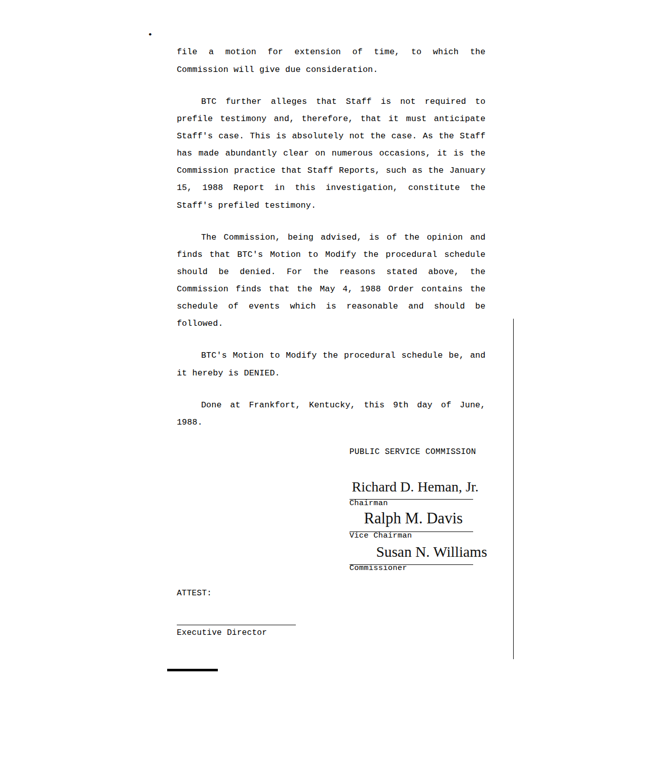•
file a motion for extension of time, to which the Commission will give due consideration.
BTC further alleges that Staff is not required to prefile testimony and, therefore, that it must anticipate Staff's case. This is absolutely not the case. As the Staff has made abundantly clear on numerous occasions, it is the Commission practice that Staff Reports, such as the January 15, 1988 Report in this investigation, constitute the Staff's prefiled testimony.
The Commission, being advised, is of the opinion and finds that BTC's Motion to Modify the procedural schedule should be denied. For the reasons stated above, the Commission finds that the May 4, 1988 Order contains the schedule of events which is reasonable and should be followed.
BTC's Motion to Modify the procedural schedule be, and it hereby is DENIED.
Done at Frankfort, Kentucky, this 9th day of June, 1988.
PUBLIC SERVICE COMMISSION
Richard D. Heman, Jr.
Chairman
Ralph M. Davis
Vice Chairman
Susan N. Williams
Commissioner
ATTEST:
Executive Director